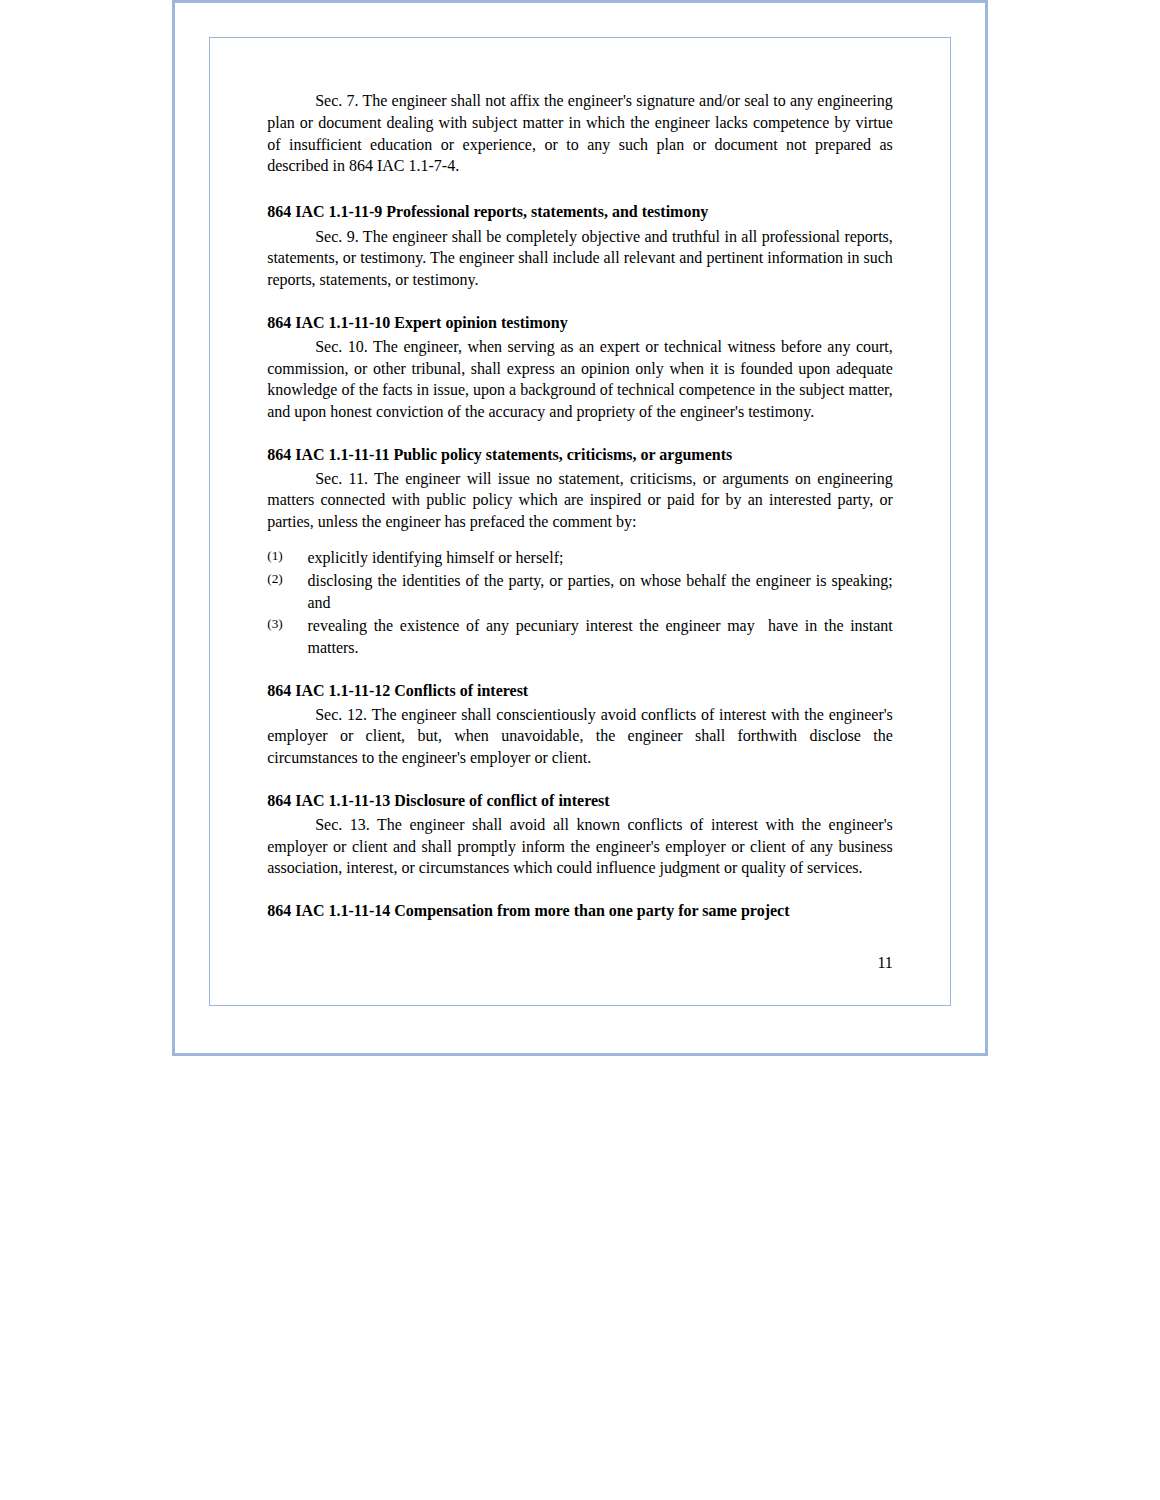Sec. 7. The engineer shall not affix the engineer's signature and/or seal to any engineering plan or document dealing with subject matter in which the engineer lacks competence by virtue of insufficient education or experience, or to any such plan or document not prepared as described in 864 IAC 1.1-7-4.
864 IAC 1.1-11-9 Professional reports, statements, and testimony
Sec. 9. The engineer shall be completely objective and truthful in all professional reports, statements, or testimony. The engineer shall include all relevant and pertinent information in such reports, statements, or testimony.
864 IAC 1.1-11-10 Expert opinion testimony
Sec. 10. The engineer, when serving as an expert or technical witness before any court, commission, or other tribunal, shall express an opinion only when it is founded upon adequate knowledge of the facts in issue, upon a background of technical competence in the subject matter, and upon honest conviction of the accuracy and propriety of the engineer's testimony.
864 IAC 1.1-11-11 Public policy statements, criticisms, or arguments
Sec. 11. The engineer will issue no statement, criticisms, or arguments on engineering matters connected with public policy which are inspired or paid for by an interested party, or parties, unless the engineer has prefaced the comment by:
explicitly identifying himself or herself;
disclosing the identities of the party, or parties, on whose behalf the engineer is speaking; and
revealing the existence of any pecuniary interest the engineer may have in the instant matters.
864 IAC 1.1-11-12 Conflicts of interest
Sec. 12. The engineer shall conscientiously avoid conflicts of interest with the engineer's employer or client, but, when unavoidable, the engineer shall forthwith disclose the circumstances to the engineer's employer or client.
864 IAC 1.1-11-13 Disclosure of conflict of interest
Sec. 13. The engineer shall avoid all known conflicts of interest with the engineer's employer or client and shall promptly inform the engineer's employer or client of any business association, interest, or circumstances which could influence judgment or quality of services.
864 IAC 1.1-11-14 Compensation from more than one party for same project
11